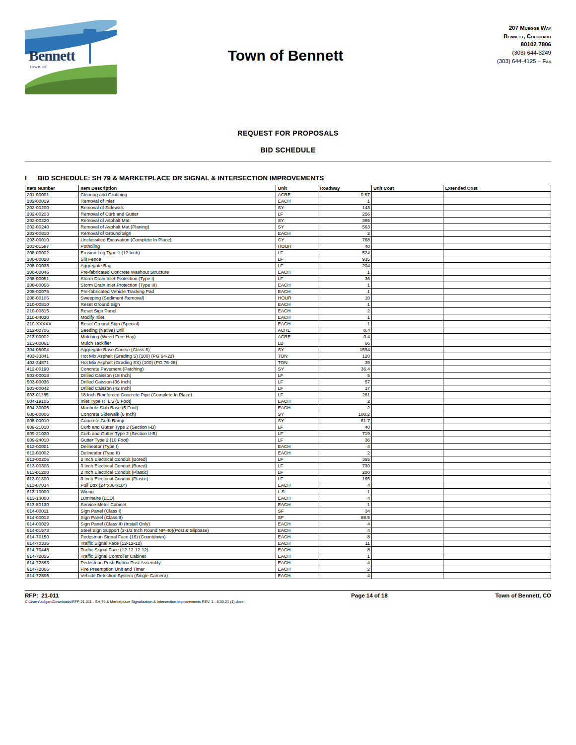Bennetttown of
Town of Bennett
207 Muegge Way
Bennett, Colorado
80102-7806
(303) 644-3249
(303) 644-4125 – Fax
REQUEST FOR PROPOSALS
BID SCHEDULE
IBID SCHEDULE: SH 79 & MARKETPLACE DR SIGNAL & INTERSECTION IMPROVEMENTS
| Item Number | Item Description | Unit | Roadway | Unit Cost | Extended Cost |
| --- | --- | --- | --- | --- | --- |
| 201-00001 | Clearing and Grubbing | ACRE | 0.57 | | |
| 202-00019 | Removal of Inlet | EACH | 1 | | |
| 202-00200 | Removal of Sidewalk | SY | 143 | | |
| 202-00203 | Removal of Curb and Gutter | LF | 256 | | |
| 202-00220 | Removal of Asphalt Mat | SY | 395 | | |
| 202-00240 | Removal of Asphalt Mat (Planing) | SY | 563 | | |
| 202-00810 | Removal of Ground Sign | EACH | 2 | | |
| 203-00010 | Unclassified Excavation (Complete In Place) | CY | 768 | | |
| 203-01597 | Potholing | HOUR | 40 | | |
| 208-00002 | Erosion Log Type 1 (12 Inch) | LF | 524 | | |
| 208-00020 | Silt Fence | LF | 935 | | |
| 208-00035 | Aggregate Bag | LF | 204 | | |
| 208-00046 | Pre-fabricated Concrete Washout Structure | EACH | 1 | | |
| 208-00051 | Storm Drain Inlet Protection (Type I) | LF | 36 | | |
| 208-00056 | Storm Drain Inlet Protection (Type III) | EACH | 1 | | |
| 208-00075 | Pre-fabricated Vehicle Tracking Pad | EACH | 1 | | |
| 208-00106 | Sweeping (Sediment Removal) | HOUR | 10 | | |
| 210-00810 | Reset Ground Sign | EACH | 1 | | |
| 210-00815 | Reset Sign Panel | EACH | 2 | | |
| 210-04020 | Modify Inlet | EACH | 1 | | |
| 210-XXXXX | Reset Ground Sign (Special) | EACH | 1 | | |
| 212-00706 | Seeding (Native) Drill | ACRE | 0.4 | | |
| 213-00002 | Mulching (Weed Free Hay) | ACRE | 0.4 | | |
| 213-00061 | Mulch Tackifier | LB | 66 | | |
| 304-06004 | Aggregate Base Course (Class 6) | SY | 1594 | | |
| 403-33841 | Hot Mix Asphalt (Grading S) (100) (PG 64-22) | TON | 120 | | |
| 403-34871 | Hot Mix Asphalt (Grading SX) (100) (PG 76-28) | TON | 39 | | |
| 412-00190 | Concrete Pavement (Patching) | SY | 36.4 | | |
| 503-00018 | Drilled Caisson (18 Inch) | LF | 5 | | |
| 503-00036 | Drilled Caisson (36 Inch) | LF | 57 | | |
| 503-00042 | Drilled Caisson (42 Inch) | LF | 17 | | |
| 603-01185 | 18 Inch Reinforced Concrete Pipe (Complete In Place) | LF | 261 | | |
| 604-19105 | Inlet Type R L 5 (5 Foot) | EACH | 2 | | |
| 604-30005 | Manhole Slab Base (5 Foot) | EACH | 2 | | |
| 608-00006 | Concrete Sidewalk (6 Inch) | SY | 188.2 | | |
| 608-00010 | Concrete Curb Ramp | SY | 61.7 | | |
| 609-21010 | Curb and Gutter Type 2 (Section I-B) | LF | 40 | | |
| 609-21020 | Curb and Gutter Type 2 (Section II-B) | LF | 719 | | |
| 609-24010 | Gutter Type 2 (10 Foot) | LF | 36 | | |
| 612-00001 | Delineator (Type I) | EACH | 4 | | |
| 612-00002 | Delineator (Type II) | EACH | 2 | | |
| 613-00206 | 2 Inch Electrical Conduit (Bored) | LF | 365 | | |
| 613-00306 | 3 Inch Electrical Conduit (Bored) | LF | 730 | | |
| 613-01200 | 2 Inch Electrical Conduit (Plastic) | LF | 200 | | |
| 613-01300 | 3 Inch Electrical Conduit (Plastic) | LF | 165 | | |
| 613-07034 | Pull Box (24"x36"x18") | EACH | 4 | | |
| 613-10000 | Wiring | L S | 1 | | |
| 613-13000 | Luminaire (LED) | EACH | 4 | | |
| 613-80130 | Service Meter Cabinet | EACH | 1 | | |
| 614-00011 | Sign Panel (Class I) | SF | 34 | | |
| 614-00012 | Sign Panel (Class II) | SF | 88.5 | | |
| 614-00029 | Sign Panel (Class II) (Install Only) | EACH | 4 | | |
| 614-01573 | Steel Sign Support (2-1/2 Inch Round NP-40)(Post & Slipbase) | EACH | 4 | | |
| 614-70150 | Pedestrian Signal Face (16) (Countdown) | EACH | 8 | | |
| 614-70336 | Traffic Signal Face (12-12-12) | EACH | 11 | | |
| 614-70448 | Traffic Signal Face (12-12-12-12) | EACH | 8 | | |
| 614-72855 | Traffic Signal Controller Cabinet | EACH | 1 | | |
| 614-72863 | Pedestrian Push Button Post Assembly | EACH | 4 | | |
| 614-72866 | Fire Preemption Unit and Timer | EACH | 2 | | |
| 614-72895 | Vehicle Detection System (Single Camera) | EACH | 4 | | |
RFP: 21-011
C:\Users\adigan\Downloads\RFP 21-011 - SH 79 & Marketplace Signalization & Intersection Improvements REV. 1 - 8.30.21 (1).docx
Page 14 of 18
Town of Bennett, CO